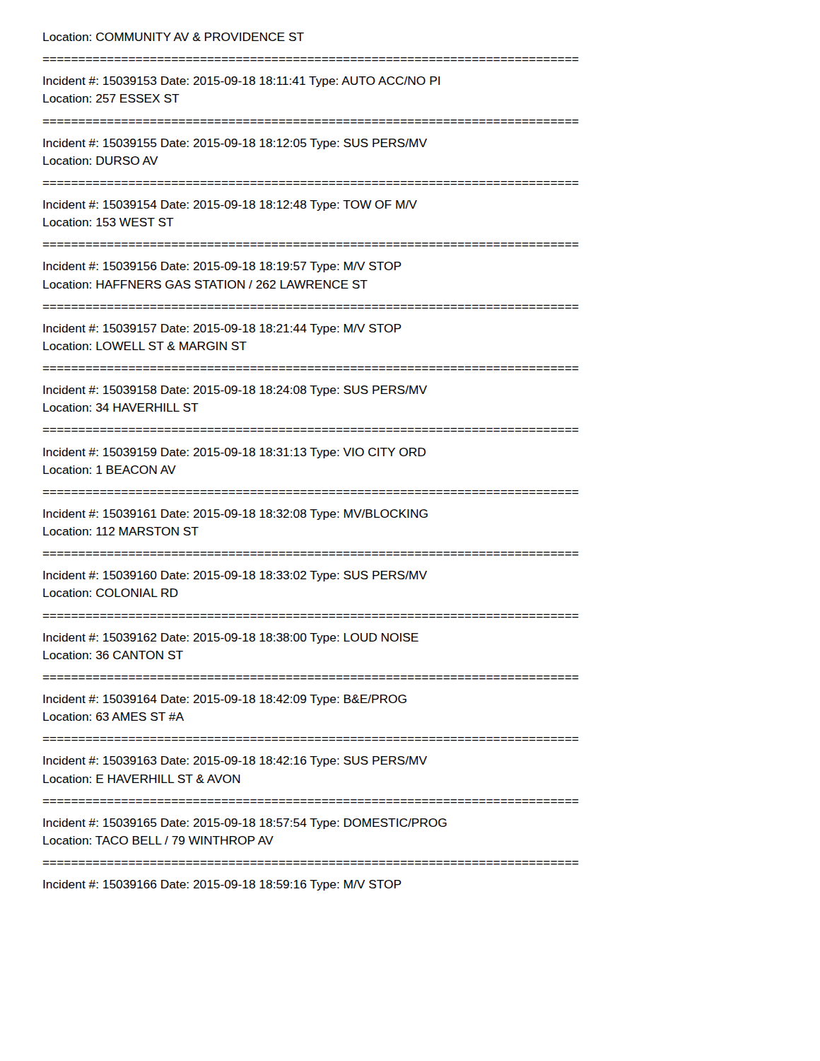Location: COMMUNITY AV & PROVIDENCE ST
===========================================================================
Incident #: 15039153 Date: 2015-09-18 18:11:41 Type: AUTO ACC/NO PI
Location: 257 ESSEX ST
===========================================================================
Incident #: 15039155 Date: 2015-09-18 18:12:05 Type: SUS PERS/MV
Location: DURSO AV
===========================================================================
Incident #: 15039154 Date: 2015-09-18 18:12:48 Type: TOW OF M/V
Location: 153 WEST ST
===========================================================================
Incident #: 15039156 Date: 2015-09-18 18:19:57 Type: M/V STOP
Location: HAFFNERS GAS STATION / 262 LAWRENCE ST
===========================================================================
Incident #: 15039157 Date: 2015-09-18 18:21:44 Type: M/V STOP
Location: LOWELL ST & MARGIN ST
===========================================================================
Incident #: 15039158 Date: 2015-09-18 18:24:08 Type: SUS PERS/MV
Location: 34 HAVERHILL ST
===========================================================================
Incident #: 15039159 Date: 2015-09-18 18:31:13 Type: VIO CITY ORD
Location: 1 BEACON AV
===========================================================================
Incident #: 15039161 Date: 2015-09-18 18:32:08 Type: MV/BLOCKING
Location: 112 MARSTON ST
===========================================================================
Incident #: 15039160 Date: 2015-09-18 18:33:02 Type: SUS PERS/MV
Location: COLONIAL RD
===========================================================================
Incident #: 15039162 Date: 2015-09-18 18:38:00 Type: LOUD NOISE
Location: 36 CANTON ST
===========================================================================
Incident #: 15039164 Date: 2015-09-18 18:42:09 Type: B&E/PROG
Location: 63 AMES ST #A
===========================================================================
Incident #: 15039163 Date: 2015-09-18 18:42:16 Type: SUS PERS/MV
Location: E HAVERHILL ST & AVON
===========================================================================
Incident #: 15039165 Date: 2015-09-18 18:57:54 Type: DOMESTIC/PROG
Location: TACO BELL / 79 WINTHROP AV
===========================================================================
Incident #: 15039166 Date: 2015-09-18 18:59:16 Type: M/V STOP